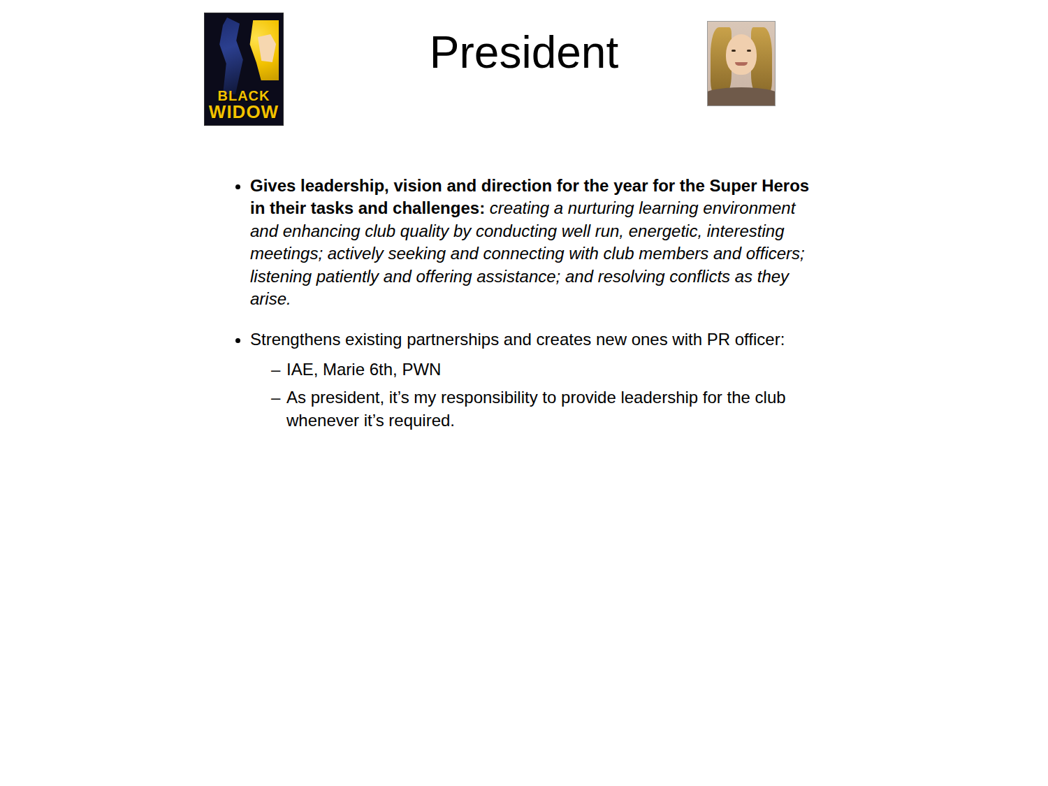BLACK WIDOW
President
Gives leadership, vision and direction for the year for the Super Heros in their tasks and challenges: creating a nurturing learning environment and enhancing club quality by conducting well run, energetic, interesting meetings; actively seeking and connecting with club members and officers; listening patiently and offering assistance; and resolving conflicts as they arise.
Strengthens existing partnerships and creates new ones with PR officer:
IAE, Marie 6th, PWN
As president, it’s my responsibility to provide leadership for the club whenever it’s required.